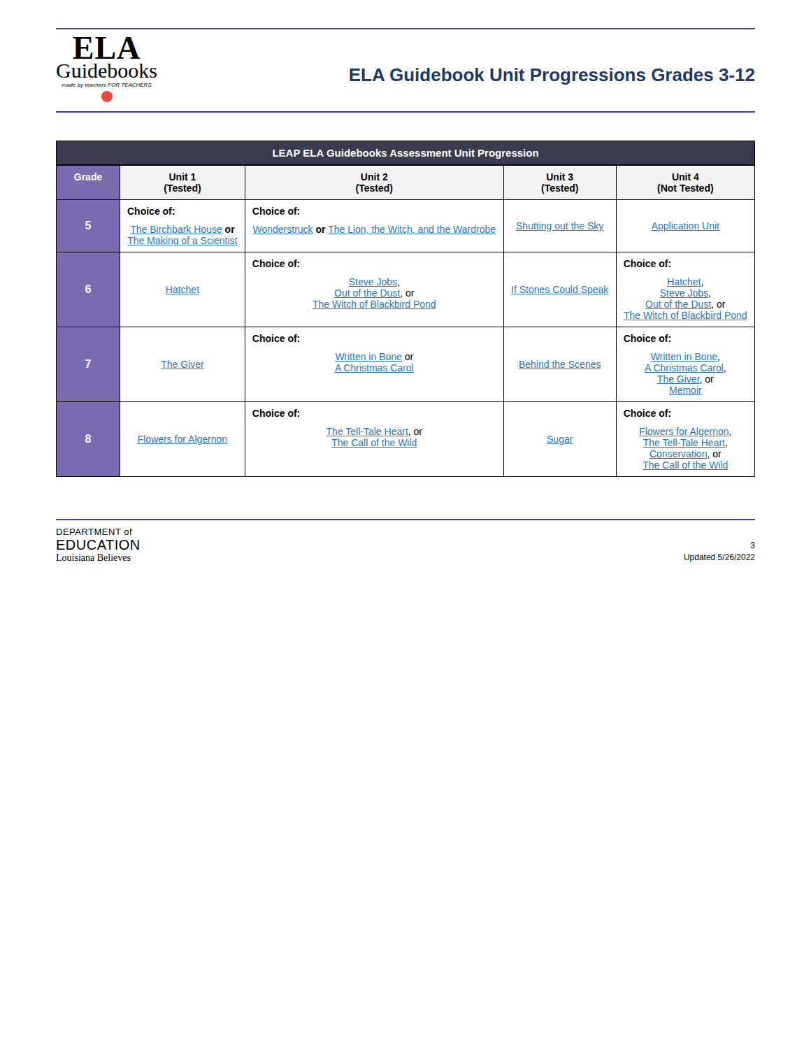ELA Guidebooks made by teachers FOR TEACHERS
ELA Guidebook Unit Progressions Grades 3-12
LEAP ELA Guidebooks Assessment Unit Progression
| Grade | Unit 1 (Tested) | Unit 2 (Tested) | Unit 3 (Tested) | Unit 4 (Not Tested) |
| --- | --- | --- | --- | --- |
| 5 | Choice of: The Birchbark House or The Making of a Scientist | Choice of: Wonderstruck or The Lion, the Witch, and the Wardrobe | Shutting out the Sky | Application Unit |
| 6 | Hatchet | Choice of: Steve Jobs , Out of the Dust , or The Witch of Blackbird Pond | If Stones Could Speak | Choice of: Hatchet , Steve Jobs , Out of the Dust , or The Witch of Blackbird Pond |
| 7 | The Giver | Choice of: Written in Bone or A Christmas Carol | Behind the Scenes | Choice of: Written in Bone , A Christmas Carol , The Giver , or Memoir |
| 8 | Flowers for Algernon | Choice of: The Tell-Tale Heart , or The Call of the Wild | Sugar | Choice of: Flowers for Algernon , The Tell-Tale Heart , Conservation , or The Call of the Wild |
DEPARTMENT of
EDUCATION
Louisiana Believes
3
Updated 5/26/2022